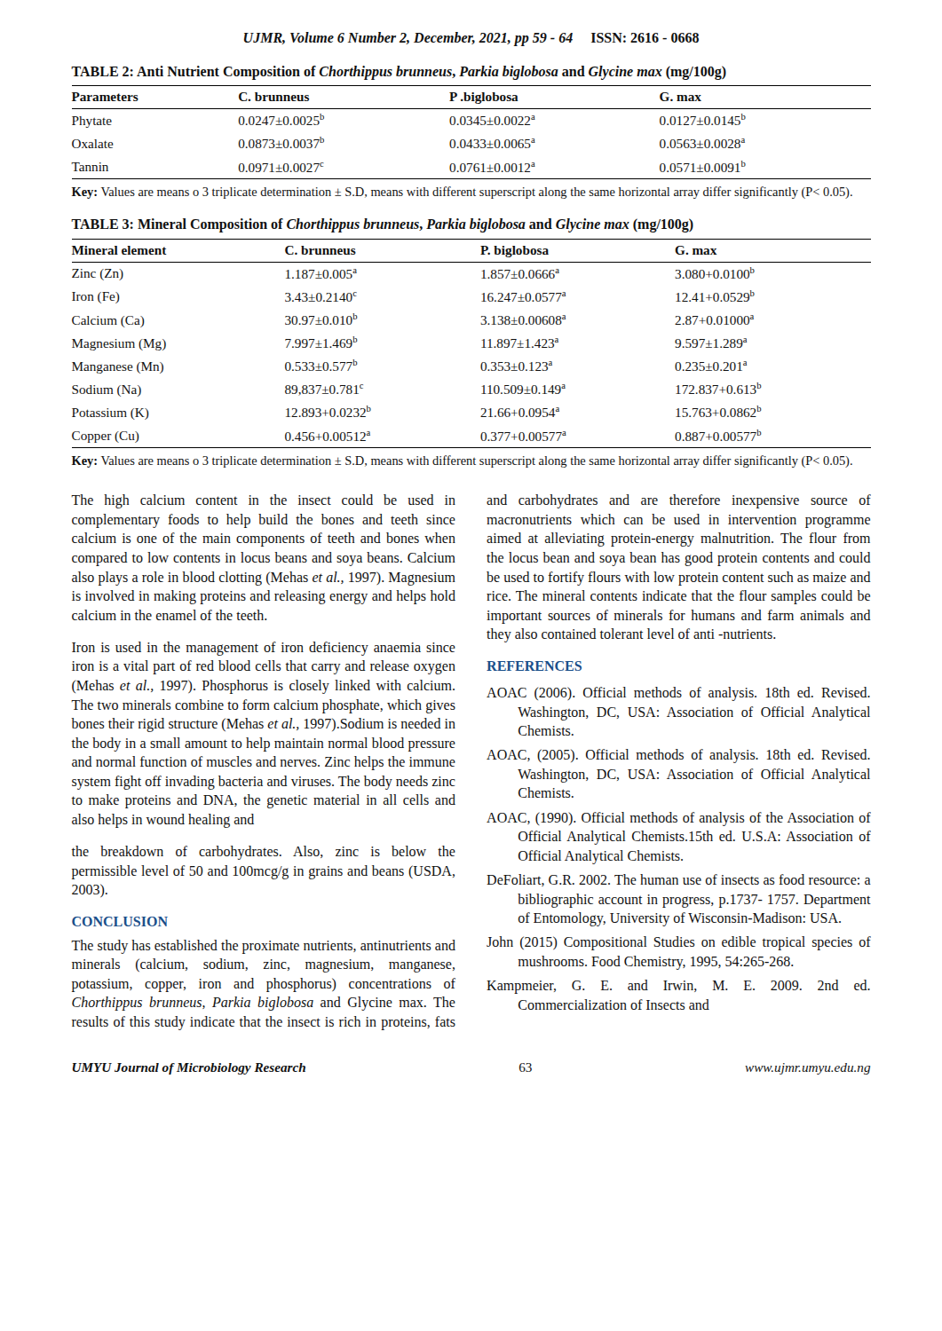UJMR, Volume 6 Number 2, December, 2021, pp 59 - 64 ISSN: 2616 - 0668
TABLE 2: Anti Nutrient Composition of Chorthippus brunneus, Parkia biglobosa and Glycine max (mg/100g)
| Parameters | C. brunneus | P .biglobosa | G. max |
| --- | --- | --- | --- |
| Phytate | 0.0247±0.0025 b | 0.0345±0.0022 a | 0.0127±0.0145 b |
| Oxalate | 0.0873±0.0037 b | 0.0433±0.0065 a | 0.0563±0.0028 a |
| Tannin | 0.0971±0.0027 c | 0.0761±0.0012 a | 0.0571±0.0091 b |
Key: Values are means o 3 triplicate determination ± S.D, means with different superscript along the same horizontal array differ significantly (P< 0.05).
TABLE 3: Mineral Composition of Chorthippus brunneus, Parkia biglobosa and Glycine max (mg/100g)
| Mineral element | C. brunneus | P. biglobosa | G. max |
| --- | --- | --- | --- |
| Zinc (Zn) | 1.187±0.005 a | 1.857±0.0666 a | 3.080+0.0100 b |
| Iron (Fe) | 3.43±0.2140 c | 16.247±0.0577 a | 12.41+0.0529 b |
| Calcium (Ca) | 30.97±0.010 b | 3.138±0.00608 a | 2.87+0.01000 a |
| Magnesium (Mg) | 7.997±1.469 b | 11.897±1.423 a | 9.597±1.289 a |
| Manganese (Mn) | 0.533±0.577 b | 0.353±0.123 a | 0.235±0.201 a |
| Sodium (Na) | 89,837±0.781 c | 110.509±0.149 a | 172.837+0.613 b |
| Potassium (K) | 12.893+0.0232 b | 21.66+0.0954 a | 15.763+0.0862 b |
| Copper (Cu) | 0.456+0.00512 a | 0.377+0.00577 a | 0.887+0.00577 b |
Key: Values are means o 3 triplicate determination ± S.D, means with different superscript along the same horizontal array differ significantly (P< 0.05).
The high calcium content in the insect could be used in complementary foods to help build the bones and teeth since calcium is one of the main components of teeth and bones when compared to low contents in locus beans and soya beans. Calcium also plays a role in blood clotting (Mehas et al., 1997). Magnesium is involved in making proteins and releasing energy and helps hold calcium in the enamel of the teeth.
Iron is used in the management of iron deficiency anaemia since iron is a vital part of red blood cells that carry and release oxygen (Mehas et al., 1997). Phosphorus is closely linked with calcium. The two minerals combine to form calcium phosphate, which gives bones their rigid structure (Mehas et al., 1997).Sodium is needed in the body in a small amount to help maintain normal blood pressure and normal function of muscles and nerves. Zinc helps the immune system fight off invading bacteria and viruses. The body needs zinc to make proteins and DNA, the genetic material in all cells and also helps in wound healing and
the breakdown of carbohydrates. Also, zinc is below the permissible level of 50 and 100mcg/g in grains and beans (USDA, 2003).
CONCLUSION
The study has established the proximate nutrients, antinutrients and minerals (calcium, sodium, zinc, magnesium, manganese, potassium, copper, iron and phosphorus) concentrations of Chorthippus brunneus, Parkia biglobosa and Glycine max. The results of this study indicate that the insect is rich in proteins, fats and carbohydrates and are therefore inexpensive source of macronutrients which can be used in intervention programme aimed at alleviating protein-energy malnutrition. The flour from the locus bean and soya bean has good protein contents and could be used to fortify flours with low protein content such as maize and rice. The mineral contents indicate that the flour samples could be important sources of minerals for humans and farm animals and they also contained tolerant level of anti -nutrients.
REFERENCES
AOAC (2006). Official methods of analysis. 18th ed. Revised. Washington, DC, USA: Association of Official Analytical Chemists.
AOAC, (2005). Official methods of analysis. 18th ed. Revised. Washington, DC, USA: Association of Official Analytical Chemists.
AOAC, (1990). Official methods of analysis of the Association of Official Analytical Chemists.15th ed. U.S.A: Association of Official Analytical Chemists.
DeFoliart, G.R. 2002. The human use of insects as food resource: a bibliographic account in progress, p.1737- 1757. Department of Entomology, University of Wisconsin-Madison: USA.
John (2015) Compositional Studies on edible tropical species of mushrooms. Food Chemistry, 1995, 54:265-268.
Kampmeier, G. E. and Irwin, M. E. 2009. 2nd ed. Commercialization of Insects and
UMYU Journal of Microbiology Research 63 www.ujmr.umyu.edu.ng